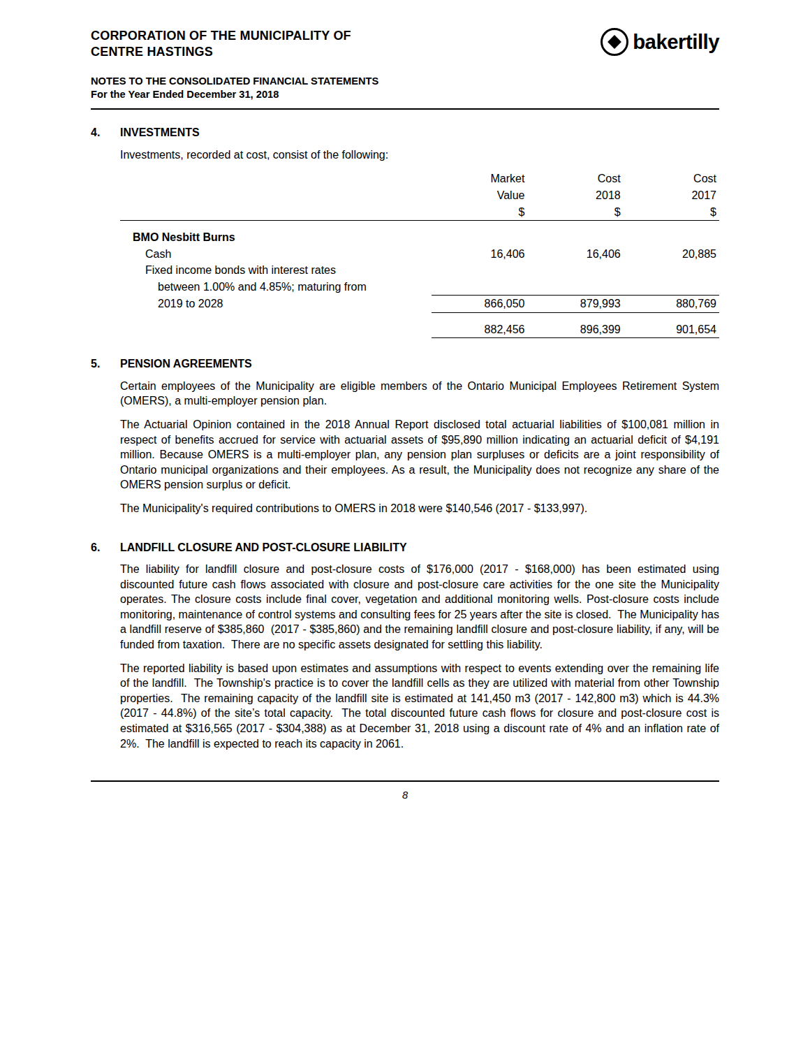CORPORATION OF THE MUNICIPALITY OF
CENTRE HASTINGS
bakertilly
NOTES TO THE CONSOLIDATED FINANCIAL STATEMENTS
For the Year Ended December 31, 2018
4.
INVESTMENTS
Investments, recorded at cost, consist of the following:
| | Market | Cost | Cost |
| | Value | 2018 | 2017 |
| | $ | $ | $ |
| BMO Nesbitt Burns | | | |
| Cash | 16,406 | 16,406 | 20,885 |
| Fixed income bonds with interest rates | | | |
| between 1.00% and 4.85%; maturing from | | | |
| 2019 to 2028 | 866,050 | 879,993 | 880,769 |
| | 882,456 | 896,399 | 901,654 |
5.
PENSION AGREEMENTS
Certain employees of the Municipality are eligible members of the Ontario Municipal Employees Retirement System (OMERS), a multi-employer pension plan.
The Actuarial Opinion contained in the 2018 Annual Report disclosed total actuarial liabilities of $100,081 million in respect of benefits accrued for service with actuarial assets of $95,890 million indicating an actuarial deficit of $4,191 million. Because OMERS is a multi-employer plan, any pension plan surpluses or deficits are a joint responsibility of Ontario municipal organizations and their employees. As a result, the Municipality does not recognize any share of the OMERS pension surplus or deficit.
The Municipality's required contributions to OMERS in 2018 were $140,546 (2017 - $133,997).
6.
LANDFILL CLOSURE AND POST-CLOSURE LIABILITY
The liability for landfill closure and post-closure costs of $176,000 (2017 - $168,000) has been estimated using discounted future cash flows associated with closure and post-closure care activities for the one site the Municipality operates. The closure costs include final cover, vegetation and additional monitoring wells. Post-closure costs include monitoring, maintenance of control systems and consulting fees for 25 years after the site is closed. The Municipality has a landfill reserve of $385,860 (2017 - $385,860) and the remaining landfill closure and post-closure liability, if any, will be funded from taxation. There are no specific assets designated for settling this liability.
The reported liability is based upon estimates and assumptions with respect to events extending over the remaining life of the landfill. The Township's practice is to cover the landfill cells as they are utilized with material from other Township properties. The remaining capacity of the landfill site is estimated at 141,450 m3 (2017 - 142,800 m3) which is 44.3% (2017 - 44.8%) of the site’s total capacity. The total discounted future cash flows for closure and post-closure cost is estimated at $316,565 (2017 - $304,388) as at December 31, 2018 using a discount rate of 4% and an inflation rate of 2%. The landfill is expected to reach its capacity in 2061.
8